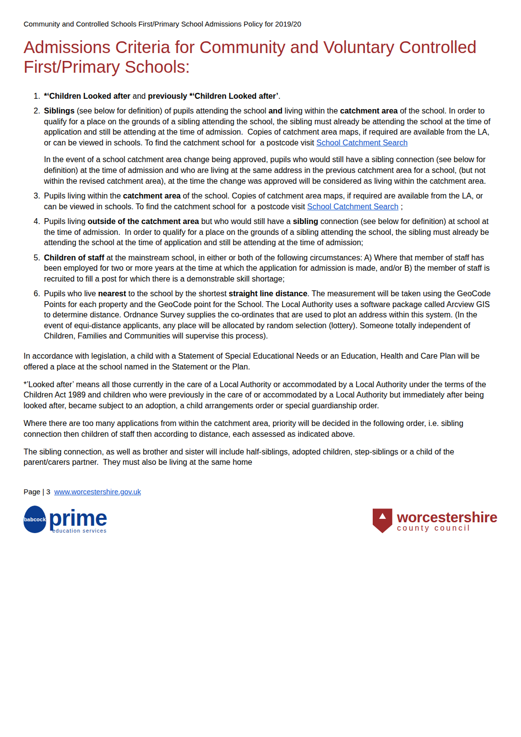Community and Controlled Schools First/Primary School Admissions Policy for 2019/20
Admissions Criteria for Community and Voluntary Controlled First/Primary Schools:
*‘Children Looked after and previously *‘Children Looked after’.
Siblings (see below for definition) of pupils attending the school and living within the catchment area of the school. In order to qualify for a place on the grounds of a sibling attending the school, the sibling must already be attending the school at the time of application and still be attending at the time of admission. Copies of catchment area maps, if required are available from the LA, or can be viewed in schools. To find the catchment school for a postcode visit School Catchment Search
In the event of a school catchment area change being approved, pupils who would still have a sibling connection (see below for definition) at the time of admission and who are living at the same address in the previous catchment area for a school, (but not within the revised catchment area), at the time the change was approved will be considered as living within the catchment area.
Pupils living within the catchment area of the school. Copies of catchment area maps, if required are available from the LA, or can be viewed in schools. To find the catchment school for a postcode visit School Catchment Search ;
Pupils living outside of the catchment area but who would still have a sibling connection (see below for definition) at school at the time of admission. In order to qualify for a place on the grounds of a sibling attending the school, the sibling must already be attending the school at the time of application and still be attending at the time of admission;
Children of staff at the mainstream school, in either or both of the following circumstances: A) Where that member of staff has been employed for two or more years at the time at which the application for admission is made, and/or B) the member of staff is recruited to fill a post for which there is a demonstrable skill shortage;
Pupils who live nearest to the school by the shortest straight line distance. The measurement will be taken using the GeoCode Points for each property and the GeoCode point for the School. The Local Authority uses a software package called Arcview GIS to determine distance. Ordnance Survey supplies the co-ordinates that are used to plot an address within this system. (In the event of equi-distance applicants, any place will be allocated by random selection (lottery). Someone totally independent of Children, Families and Communities will supervise this process).
In accordance with legislation, a child with a Statement of Special Educational Needs or an Education, Health and Care Plan will be offered a place at the school named in the Statement or the Plan.
*’Looked after’ means all those currently in the care of a Local Authority or accommodated by a Local Authority under the terms of the Children Act 1989 and children who were previously in the care of or accommodated by a Local Authority but immediately after being looked after, became subject to an adoption, a child arrangements order or special guardianship order.
Where there are too many applications from within the catchment area, priority will be decided in the following order, i.e. sibling connection then children of staff then according to distance, each assessed as indicated above.
The sibling connection, as well as brother and sister will include half-siblings, adopted children, step-siblings or a child of the parent/carers partner. They must also be living at the same home
Page | 3 www.worcestershire.gov.uk
babcock
prime education services
worcestershire county council